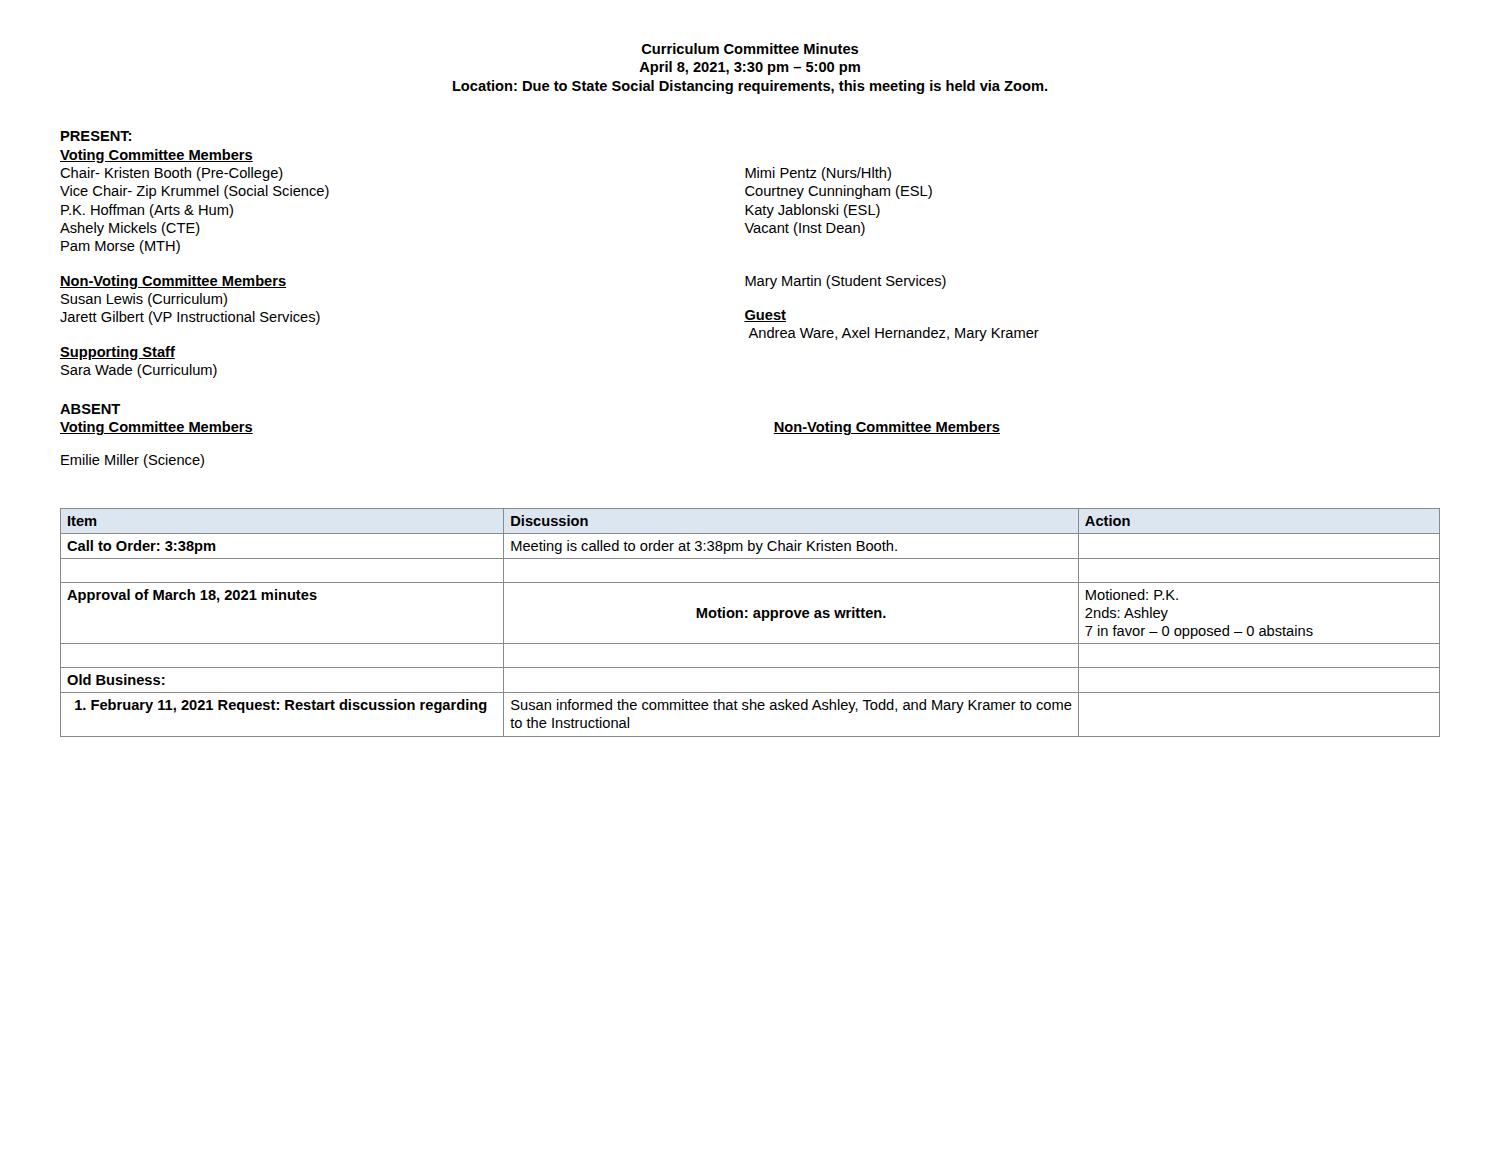Curriculum Committee Minutes
April 8, 2021, 3:30 pm – 5:00 pm
Location: Due to State Social Distancing requirements, this meeting is held via Zoom.
PRESENT:
Voting Committee Members
Chair- Kristen Booth (Pre-College)
Vice Chair- Zip Krummel (Social Science)
P.K. Hoffman (Arts & Hum)
Ashely Mickels (CTE)
Pam Morse (MTH)
Non-Voting Committee Members
Susan Lewis (Curriculum)
Jarett Gilbert (VP Instructional Services)
Supporting Staff
Sara Wade (Curriculum)
Mimi Pentz (Nurs/Hlth)
Courtney Cunningham (ESL)
Katy Jablonski (ESL)
Vacant (Inst Dean)
Mary Martin (Student Services)
Guest
Andrea Ware, Axel Hernandez, Mary Kramer
ABSENT
Voting Committee Members
Emilie Miller (Science)
Non-Voting Committee Members
| Item | Discussion | Action |
| --- | --- | --- |
| Call to Order: 3:38pm | Meeting is called to order at 3:38pm by Chair Kristen Booth. | |
| Approval of March 18, 2021 minutes | Motion: approve as written. | Motioned: P.K. 2nds: Ashley 7 in favor – 0 opposed – 0 abstains |
| Old Business: | | |
| February 11, 2021 Request: Restart discussion regarding | Susan informed the committee that she asked Ashley, Todd, and Mary Kramer to come to the Instructional | |